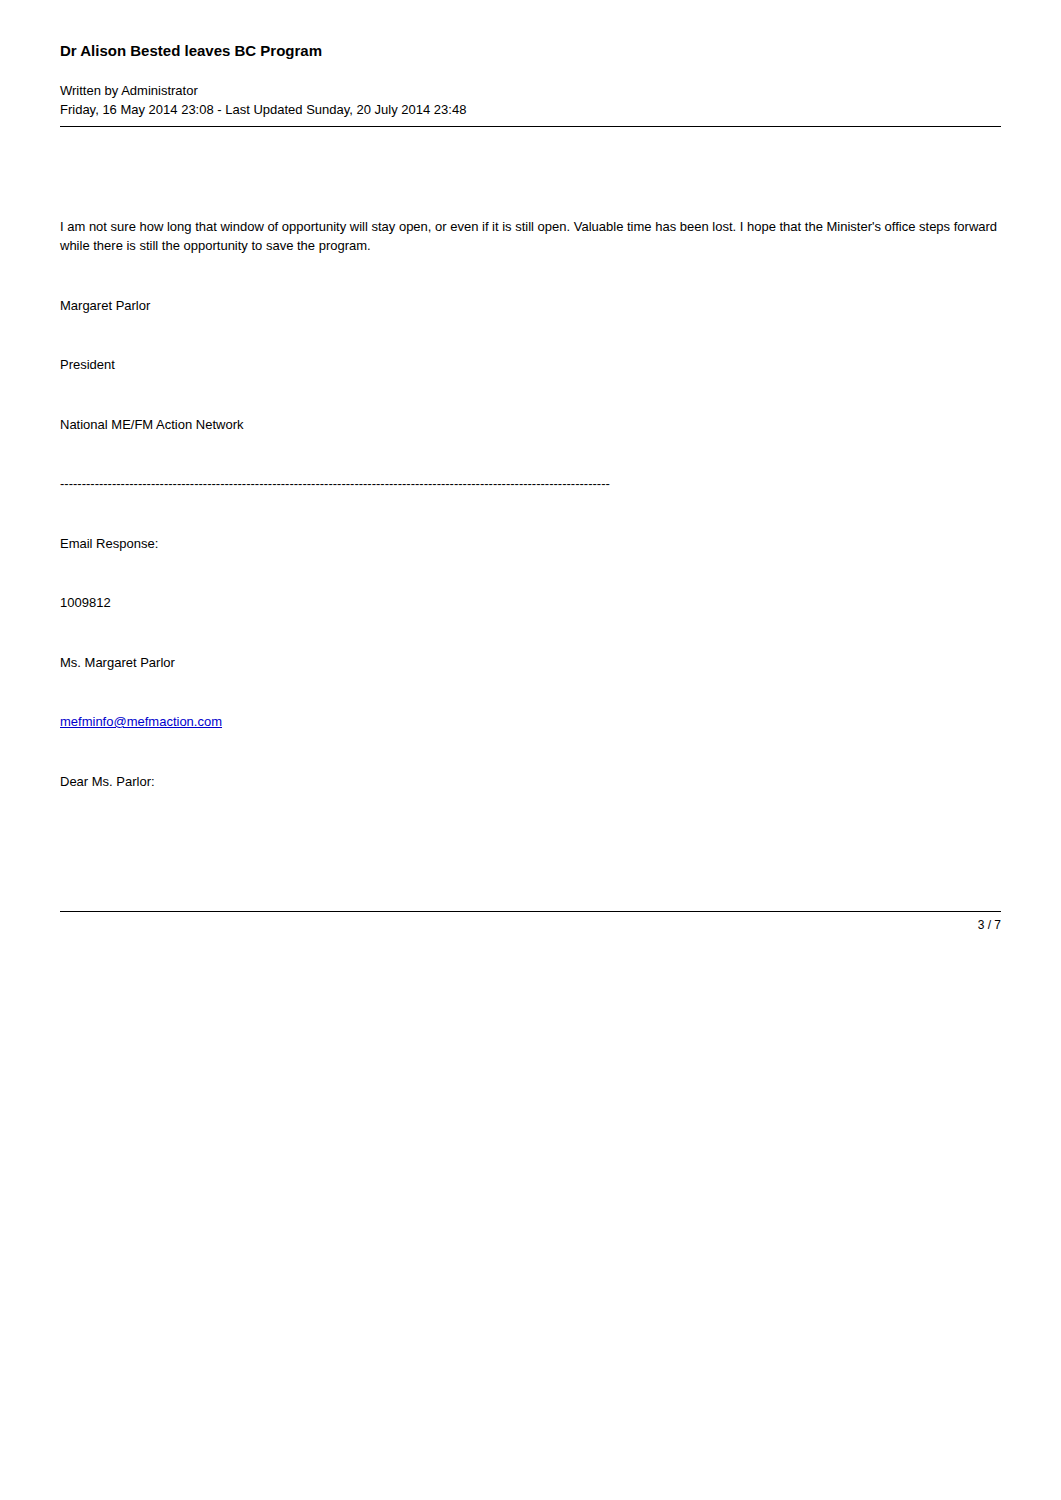Dr Alison Bested leaves BC Program
Written by Administrator
Friday, 16 May 2014 23:08 - Last Updated Sunday, 20 July 2014 23:48
I am not sure how long that window of opportunity will stay open, or even if it is still open. Valuable time has been lost. I hope that the Minister's office steps forward while there is still the opportunity to save the program.
Margaret Parlor
President
National ME/FM Action Network
-------------------------------------------------------------------------------------------------------------------------------
Email Response:
1009812
Ms. Margaret Parlor
mefminfo@mefmaction.com
Dear Ms. Parlor:
3 / 7